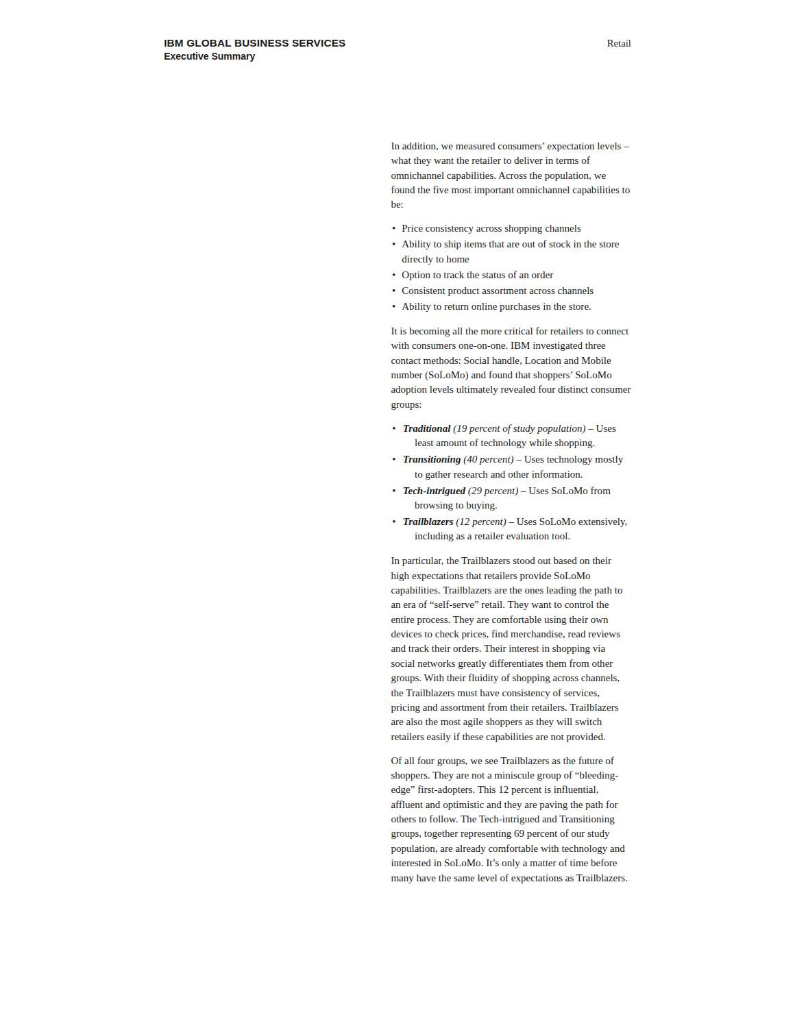IBM GLOBAL BUSINESS SERVICES
Executive Summary
Retail
In addition, we measured consumers’ expectation levels – what they want the retailer to deliver in terms of omnichannel capabilities. Across the population, we found the five most important omnichannel capabilities to be:
Price consistency across shopping channels
Ability to ship items that are out of stock in the store directly to home
Option to track the status of an order
Consistent product assortment across channels
Ability to return online purchases in the store.
It is becoming all the more critical for retailers to connect with consumers one-on-one. IBM investigated three contact methods: Social handle, Location and Mobile number (SoLoMo) and found that shoppers’ SoLoMo adoption levels ultimately revealed four distinct consumer groups:
Traditional (19 percent of study population) – Uses least amount of technology while shopping.
Transitioning (40 percent) – Uses technology mostly to gather research and other information.
Tech-intrigued (29 percent) – Uses SoLoMo from browsing to buying.
Trailblazers (12 percent) – Uses SoLoMo extensively, including as a retailer evaluation tool.
In particular, the Trailblazers stood out based on their high expectations that retailers provide SoLoMo capabilities. Trailblazers are the ones leading the path to an era of “self-serve” retail. They want to control the entire process. They are comfortable using their own devices to check prices, find merchandise, read reviews and track their orders. Their interest in shopping via social networks greatly differentiates them from other groups. With their fluidity of shopping across channels, the Trailblazers must have consistency of services, pricing and assortment from their retailers. Trailblazers are also the most agile shoppers as they will switch retailers easily if these capabilities are not provided.
Of all four groups, we see Trailblazers as the future of shoppers. They are not a miniscule group of “bleeding-edge” first-adopters. This 12 percent is influential, affluent and optimistic and they are paving the path for others to follow. The Tech-intrigued and Transitioning groups, together representing 69 percent of our study population, are already comfortable with technology and interested in SoLoMo. It’s only a matter of time before many have the same level of expectations as Trailblazers.